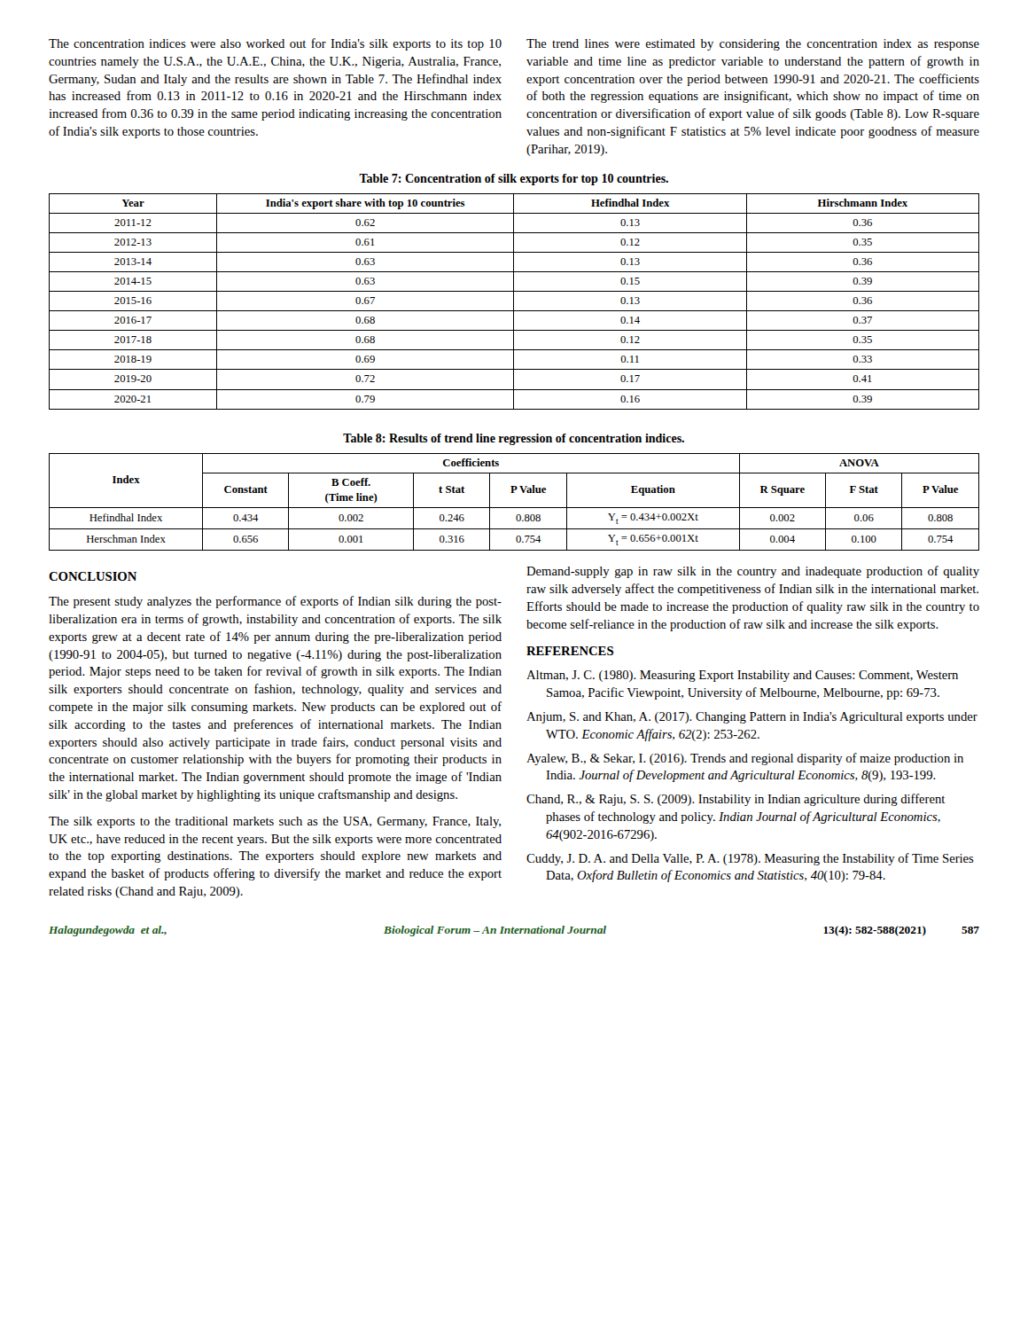The concentration indices were also worked out for India's silk exports to its top 10 countries namely the U.S.A., the U.A.E., China, the U.K., Nigeria, Australia, France, Germany, Sudan and Italy and the results are shown in Table 7. The Hefindhal index has increased from 0.13 in 2011-12 to 0.16 in 2020-21 and the Hirschmann index increased from 0.36 to 0.39 in the same period indicating increasing the concentration of India's silk exports to those countries.
The trend lines were estimated by considering the concentration index as response variable and time line as predictor variable to understand the pattern of growth in export concentration over the period between 1990-91 and 2020-21. The coefficients of both the regression equations are insignificant, which show no impact of time on concentration or diversification of export value of silk goods (Table 8). Low R-square values and non-significant F statistics at 5% level indicate poor goodness of measure (Parihar, 2019).
Table 7: Concentration of silk exports for top 10 countries.
| Year | India's export share with top 10 countries | Hefindhal Index | Hirschmann Index |
| --- | --- | --- | --- |
| 2011-12 | 0.62 | 0.13 | 0.36 |
| 2012-13 | 0.61 | 0.12 | 0.35 |
| 2013-14 | 0.63 | 0.13 | 0.36 |
| 2014-15 | 0.63 | 0.15 | 0.39 |
| 2015-16 | 0.67 | 0.13 | 0.36 |
| 2016-17 | 0.68 | 0.14 | 0.37 |
| 2017-18 | 0.68 | 0.12 | 0.35 |
| 2018-19 | 0.69 | 0.11 | 0.33 |
| 2019-20 | 0.72 | 0.17 | 0.41 |
| 2020-21 | 0.79 | 0.16 | 0.39 |
Table 8: Results of trend line regression of concentration indices.
| Index | Coefficients | ANOVA |
| --- | --- | --- |
| Constant | B Coeff. (Time line) | t Stat | P Value | Equation | R Square | F Stat | P Value |
| Hefindhal Index | 0.434 | 0.002 | 0.246 | 0.808 | Y t = 0.434+0.002Xt | 0.002 | 0.06 | 0.808 |
| Herschman Index | 0.656 | 0.001 | 0.316 | 0.754 | Y t = 0.656+0.001Xt | 0.004 | 0.100 | 0.754 |
Conclusion
The present study analyzes the performance of exports of Indian silk during the post-liberalization era in terms of growth, instability and concentration of exports. The silk exports grew at a decent rate of 14% per annum during the pre-liberalization period (1990-91 to 2004-05), but turned to negative (-4.11%) during the post-liberalization period. Major steps need to be taken for revival of growth in silk exports. The Indian silk exporters should concentrate on fashion, technology, quality and services and compete in the major silk consuming markets. New products can be explored out of silk according to the tastes and preferences of international markets. The Indian exporters should also actively participate in trade fairs, conduct personal visits and concentrate on customer relationship with the buyers for promoting their products in the international market. The Indian government should promote the image of 'Indian silk' in the global market by highlighting its unique craftsmanship and designs.
The silk exports to the traditional markets such as the USA, Germany, France, Italy, UK etc., have reduced in the recent years. But the silk exports were more concentrated to the top exporting destinations. The exporters should explore new markets and expand the basket of products offering to diversify the market and reduce the export related risks (Chand and Raju, 2009).
Demand-supply gap in raw silk in the country and inadequate production of quality raw silk adversely affect the competitiveness of Indian silk in the international market. Efforts should be made to increase the production of quality raw silk in the country to become self-reliance in the production of raw silk and increase the silk exports.
References
Altman, J. C. (1980). Measuring Export Instability and Causes: Comment, Western Samoa, Pacific Viewpoint, University of Melbourne, Melbourne, pp: 69-73.
Anjum, S. and Khan, A. (2017). Changing Pattern in India's Agricultural exports under WTO. Economic Affairs, 62(2): 253-262.
Ayalew, B., & Sekar, I. (2016). Trends and regional disparity of maize production in India. Journal of Development and Agricultural Economics, 8(9), 193-199.
Chand, R., & Raju, S. S. (2009). Instability in Indian agriculture during different phases of technology and policy. Indian Journal of Agricultural Economics, 64(902-2016-67296).
Cuddy, J. D. A. and Della Valle, P. A. (1978). Measuring the Instability of Time Series Data, Oxford Bulletin of Economics and Statistics, 40(10): 79-84.
Halagundegowda et al., Biological Forum – An International Journal 13(4): 582-588(2021) 587